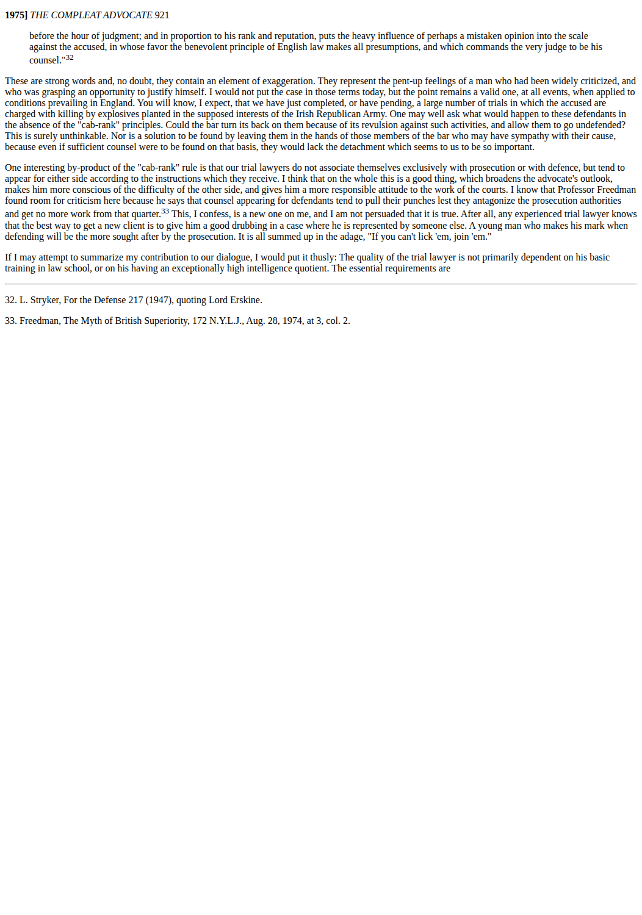1975] THE COMPLEAT ADVOCATE 921
before the hour of judgment; and in proportion to his rank and reputation, puts the heavy influence of perhaps a mistaken opinion into the scale against the accused, in whose favor the benevolent principle of English law makes all presumptions, and which commands the very judge to be his counsel."32
These are strong words and, no doubt, they contain an element of exaggeration. They represent the pent-up feelings of a man who had been widely criticized, and who was grasping an opportunity to justify himself. I would not put the case in those terms today, but the point remains a valid one, at all events, when applied to conditions prevailing in England. You will know, I expect, that we have just completed, or have pending, a large number of trials in which the accused are charged with killing by explosives planted in the supposed interests of the Irish Republican Army. One may well ask what would happen to these defendants in the absence of the "cab-rank" principles. Could the bar turn its back on them because of its revulsion against such activities, and allow them to go undefended? This is surely unthinkable. Nor is a solution to be found by leaving them in the hands of those members of the bar who may have sympathy with their cause, because even if sufficient counsel were to be found on that basis, they would lack the detachment which seems to us to be so important.
One interesting by-product of the "cab-rank" rule is that our trial lawyers do not associate themselves exclusively with prosecution or with defence, but tend to appear for either side according to the instructions which they receive. I think that on the whole this is a good thing, which broadens the advocate's outlook, makes him more conscious of the difficulty of the other side, and gives him a more responsible attitude to the work of the courts. I know that Professor Freedman found room for criticism here because he says that counsel appearing for defendants tend to pull their punches lest they antagonize the prosecution authorities and get no more work from that quarter.33 This, I confess, is a new one on me, and I am not persuaded that it is true. After all, any experienced trial lawyer knows that the best way to get a new client is to give him a good drubbing in a case where he is represented by someone else. A young man who makes his mark when defending will be the more sought after by the prosecution. It is all summed up in the adage, "If you can't lick 'em, join 'em."
If I may attempt to summarize my contribution to our dialogue, I would put it thusly: The quality of the trial lawyer is not primarily dependent on his basic training in law school, or on his having an exceptionally high intelligence quotient. The essential requirements are
32. L. Stryker, For the Defense 217 (1947), quoting Lord Erskine.
33. Freedman, The Myth of British Superiority, 172 N.Y.L.J., Aug. 28, 1974, at 3, col. 2.